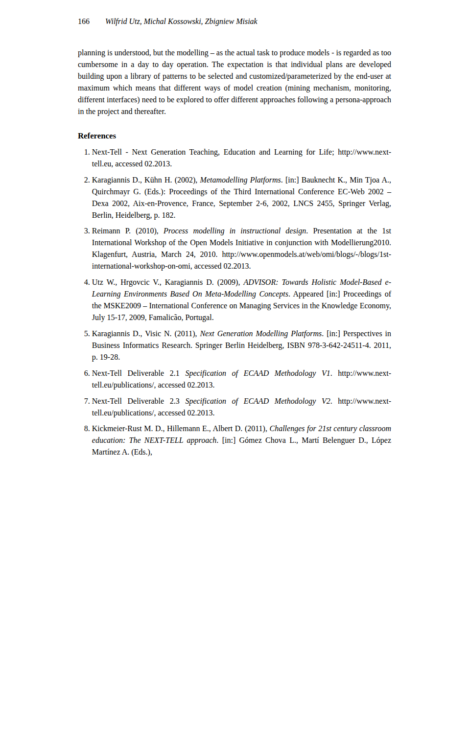166 Wilfrid Utz, Michal Kossowski, Zbigniew Misiak
planning is understood, but the modelling – as the actual task to produce models - is regarded as too cumbersome in a day to day operation. The expectation is that individual plans are developed building upon a library of patterns to be selected and customized/parameterized by the end-user at maximum which means that different ways of model creation (mining mechanism, monitoring, different interfaces) need to be explored to offer different approaches following a persona-approach in the project and thereafter.
References
Next-Tell - Next Generation Teaching, Education and Learning for Life; http://www.next-tell.eu, accessed 02.2013.
Karagiannis D., Kühn H. (2002), Metamodelling Platforms. [in:] Bauknecht K., Min Tjoa A., Quirchmayr G. (Eds.): Proceedings of the Third International Conference EC-Web 2002 – Dexa 2002, Aix-en-Provence, France, September 2-6, 2002, LNCS 2455, Springer Verlag, Berlin, Heidelberg, p. 182.
Reimann P. (2010), Process modelling in instructional design. Presentation at the 1st International Workshop of the Open Models Initiative in conjunction with Modellierung2010. Klagenfurt, Austria, March 24, 2010. http://www.openmodels.at/web/omi/blogs/-/blogs/1st-international-workshop-on-omi, accessed 02.2013.
Utz W., Hrgovcic V., Karagiannis D. (2009), ADVISOR: Towards Holistic Model-Based e-Learning Environments Based On Meta-Modelling Concepts. Appeared [in:] Proceedings of the MSKE2009 – International Conference on Managing Services in the Knowledge Economy, July 15-17, 2009, Famalicão, Portugal.
Karagiannis D., Visic N. (2011), Next Generation Modelling Platforms. [in:] Perspectives in Business Informatics Research. Springer Berlin Heidelberg, ISBN 978-3-642-24511-4. 2011, p. 19-28.
Next-Tell Deliverable 2.1 Specification of ECAAD Methodology V1. http://www.next-tell.eu/publications/, accessed 02.2013.
Next-Tell Deliverable 2.3 Specification of ECAAD Methodology V2. http://www.next-tell.eu/publications/, accessed 02.2013.
Kickmeier-Rust M. D., Hillemann E., Albert D. (2011), Challenges for 21st century classroom education: The NEXT-TELL approach. [in:] Gómez Chova L., Martí Belenguer D., López Martínez A. (Eds.),